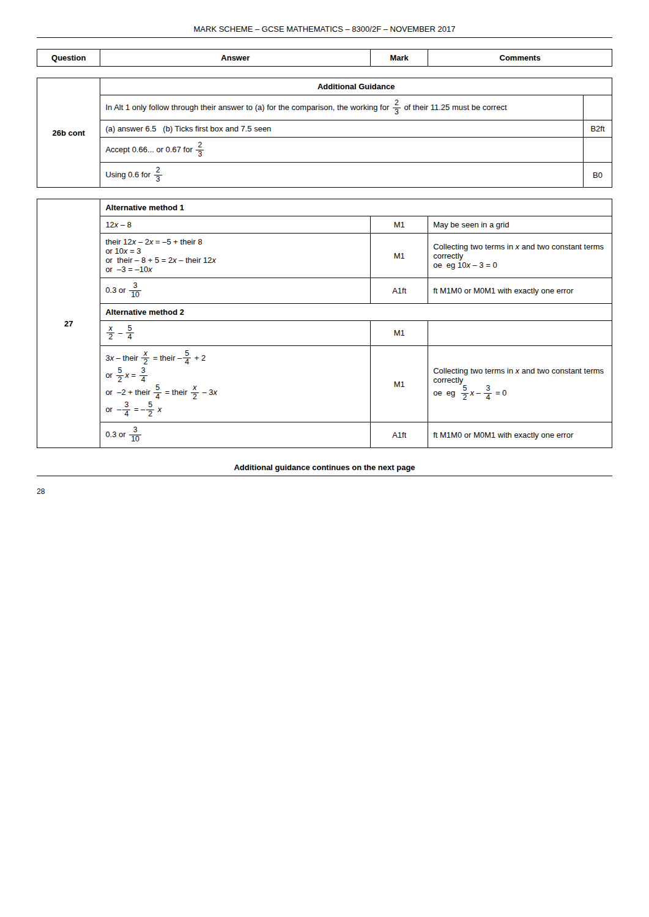MARK SCHEME – GCSE MATHEMATICS – 8300/2F – NOVEMBER 2017
| Question | Answer | Mark | Comments |
| --- | --- | --- | --- |
| 26b cont | Additional Guidance |
| In Alt 1 only follow through their answer to (a) for the comparison, the working for 2 3 of their 11.25 must be correct | |
| (a) answer 6.5 (b) Ticks first box and 7.5 seen | B2ft |
| Accept 0.66... or 0.67 for 2 3 | |
| Using 0.6 for 2 3 | B0 |
| 27 | Alternative method 1 |
| 12 x – 8 | M1 | May be seen in a grid |
| their 12 x – 2 x = –5 + their 8 or 10 x = 3 or their – 8 + 5 = 2 x – their 12 x or –3 = –10 x | M1 | Collecting two terms in x and two constant terms correctly oe eg 10 x – 3 = 0 |
| 0.3 or 3 10 | A1ft | ft M1M0 or M0M1 with exactly one error |
| Alternative method 2 |
| x 2 – 5 4 | M1 | |
| 3 x – their x 2 = their – 5 4 + 2 or 5 2 x = 3 4 or –2 + their 5 4 = their x 2 – 3 x or – 3 4 = – 5 2 x | M1 | Collecting two terms in x and two constant terms correctly oe eg 5 2 x – 3 4 = 0 |
| 0.3 or 3 10 | A1ft | ft M1M0 or M0M1 with exactly one error |
Additional guidance continues on the next page
28